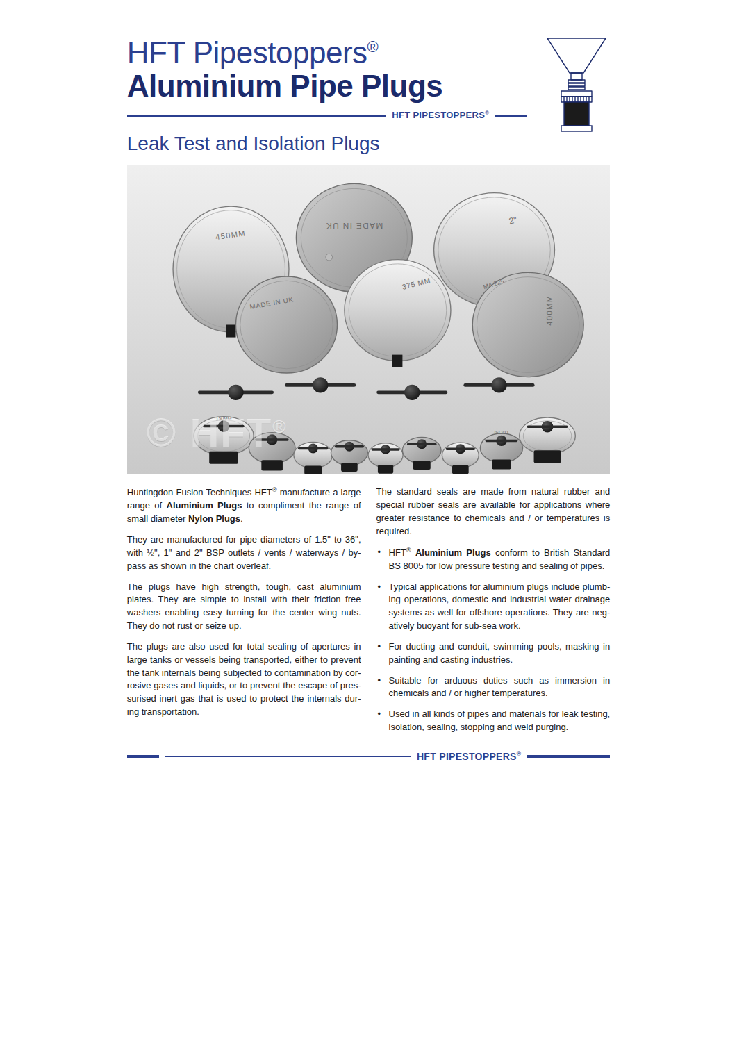HFT Pipestoppers®
Aluminium Pipe Plugs
HFT PIPESTOPPERS®
Leak Test and Isolation Plugs
450MM MADE IN UK 2" MADE IN UK 375 MM 400MM MA 225 150MM ISO/11
© HFT®
Huntingdon Fusion Techniques HFT® manufacture a large range of Aluminium Plugs to compliment the range of small diameter Nylon Plugs.
They are manufactured for pipe diameters of 1.5" to 36", with ½", 1" and 2" BSP outlets / vents / waterways / bypass as shown in the chart overleaf.
The plugs have high strength, tough, cast aluminium plates. They are simple to install with their friction free washers enabling easy turning for the center wing nuts. They do not rust or seize up.
The plugs are also used for total sealing of apertures in large tanks or vessels being transported, either to prevent the tank internals being subjected to contamination by corrosive gases and liquids, or to prevent the escape of pressurised inert gas that is used to protect the internals during transportation.
The standard seals are made from natural rubber and special rubber seals are available for applications where greater resistance to chemicals and / or temperatures is required.
HFT® Aluminium Plugs conform to British Standard BS 8005 for low pressure testing and sealing of pipes.
Typical applications for aluminium plugs include plumbing operations, domestic and industrial water drainage systems as well for offshore operations. They are negatively buoyant for sub-sea work.
For ducting and conduit, swimming pools, masking in painting and casting industries.
Suitable for arduous duties such as immersion in chemicals and / or higher temperatures.
Used in all kinds of pipes and materials for leak testing, isolation, sealing, stopping and weld purging.
HFT PIPESTOPPERS®